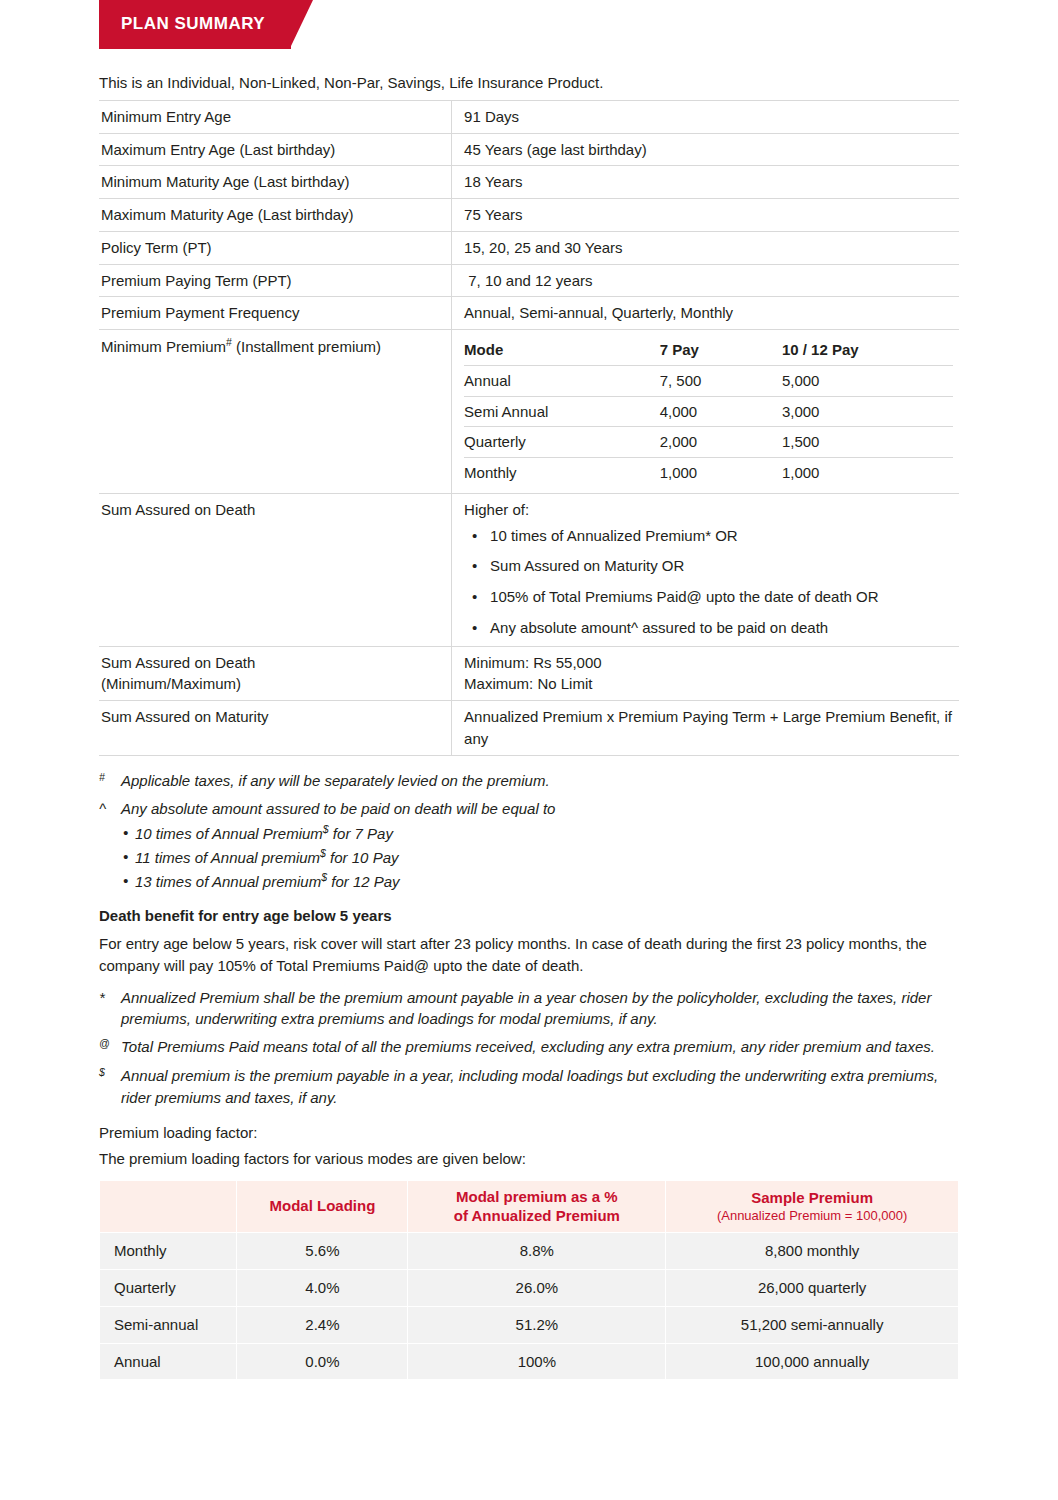PLAN SUMMARY
This is an Individual, Non-Linked, Non-Par, Savings, Life Insurance Product.
| Minimum Entry Age | 91 Days |
| Maximum Entry Age (Last birthday) | 45 Years (age last birthday) |
| Minimum Maturity Age (Last birthday) | 18 Years |
| Maximum Maturity Age (Last birthday) | 75 Years |
| Policy Term (PT) | 15, 20, 25 and 30 Years |
| Premium Paying Term (PPT) | 7, 10 and 12 years |
| Premium Payment Frequency | Annual, Semi-annual, Quarterly, Monthly |
| Minimum Premium # (Installment premium) | / Mode / 7 Pay / 10 / 12 Pay / / --- / --- / --- / / Annual / 7, 500 / 5,000 / / Semi Annual / 4,000 / 3,000 / / Quarterly / 2,000 / 1,500 / / Monthly / 1,000 / 1,000 / |
| Sum Assured on Death | Higher of: 10 times of Annualized Premium* OR Sum Assured on Maturity OR 105% of Total Premiums Paid@ upto the date of death OR Any absolute amount^ assured to be paid on death |
| Sum Assured on Death (Minimum/Maximum) | Minimum: Rs 55,000 Maximum: No Limit |
| Sum Assured on Maturity | Annualized Premium x Premium Paying Term + Large Premium Benefit, if any |
#
Applicable taxes, if any will be separately levied on the premium.
^
Any absolute amount assured to be paid on death will be equal to
10 times of Annual Premium$ for 7 Pay
11 times of Annual premium$ for 10 Pay
13 times of Annual premium$ for 12 Pay
Death benefit for entry age below 5 years
For entry age below 5 years, risk cover will start after 23 policy months. In case of death during the first 23 policy months, the company will pay 105% of Total Premiums Paid@ upto the date of death.
*
Annualized Premium shall be the premium amount payable in a year chosen by the policyholder, excluding the taxes, rider premiums, underwriting extra premiums and loadings for modal premiums, if any.
@
Total Premiums Paid means total of all the premiums received, excluding any extra premium, any rider premium and taxes.
$
Annual premium is the premium payable in a year, including modal loadings but excluding the underwriting extra premiums, rider premiums and taxes, if any.
Premium loading factor:
The premium loading factors for various modes are given below:
| | Modal Loading | Modal premium as a % of Annualized Premium | Sample Premium (Annualized Premium = 100,000) |
| --- | --- | --- | --- |
| Monthly | 5.6% | 8.8% | 8,800 monthly |
| Quarterly | 4.0% | 26.0% | 26,000 quarterly |
| Semi-annual | 2.4% | 51.2% | 51,200 semi-annually |
| Annual | 0.0% | 100% | 100,000 annually |